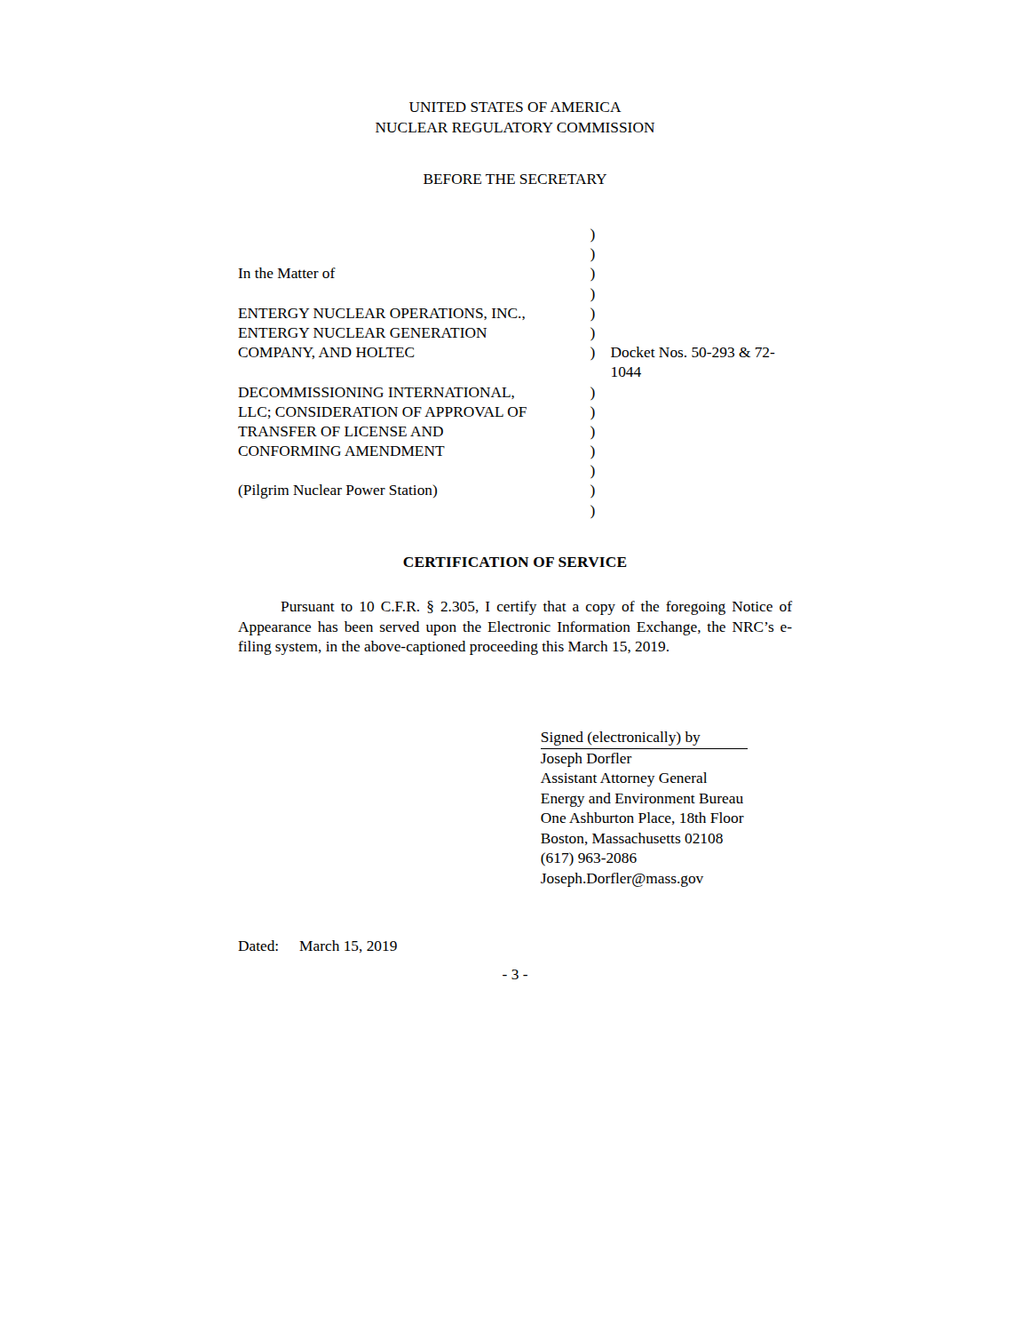UNITED STATES OF AMERICA
NUCLEAR REGULATORY COMMISSION
BEFORE THE SECRETARY
| | ) | |
| | ) | |
| In the Matter of | ) | |
| | ) | |
| ENTERGY NUCLEAR OPERATIONS, INC., | ) | |
| ENTERGY NUCLEAR GENERATION | ) | |
| COMPANY, AND HOLTEC | ) | Docket Nos. 50-293 & 72-1044 |
| DECOMMISSIONING INTERNATIONAL, | ) | |
| LLC; CONSIDERATION OF APPROVAL OF | ) | |
| TRANSFER OF LICENSE AND | ) | |
| CONFORMING AMENDMENT | ) | |
| | ) | |
| (Pilgrim Nuclear Power Station) | ) | |
| | ) | |
CERTIFICATION OF SERVICE
Pursuant to 10 C.F.R. § 2.305, I certify that a copy of the foregoing Notice of Appearance has been served upon the Electronic Information Exchange, the NRC’s e-filing system, in the above-captioned proceeding this March 15, 2019.
Signed (electronically) by
Joseph Dorfler
Assistant Attorney General
Energy and Environment Bureau
One Ashburton Place, 18th Floor
Boston, Massachusetts 02108
(617) 963-2086
Joseph.Dorfler@mass.gov
Dated: March 15, 2019
- 3 -